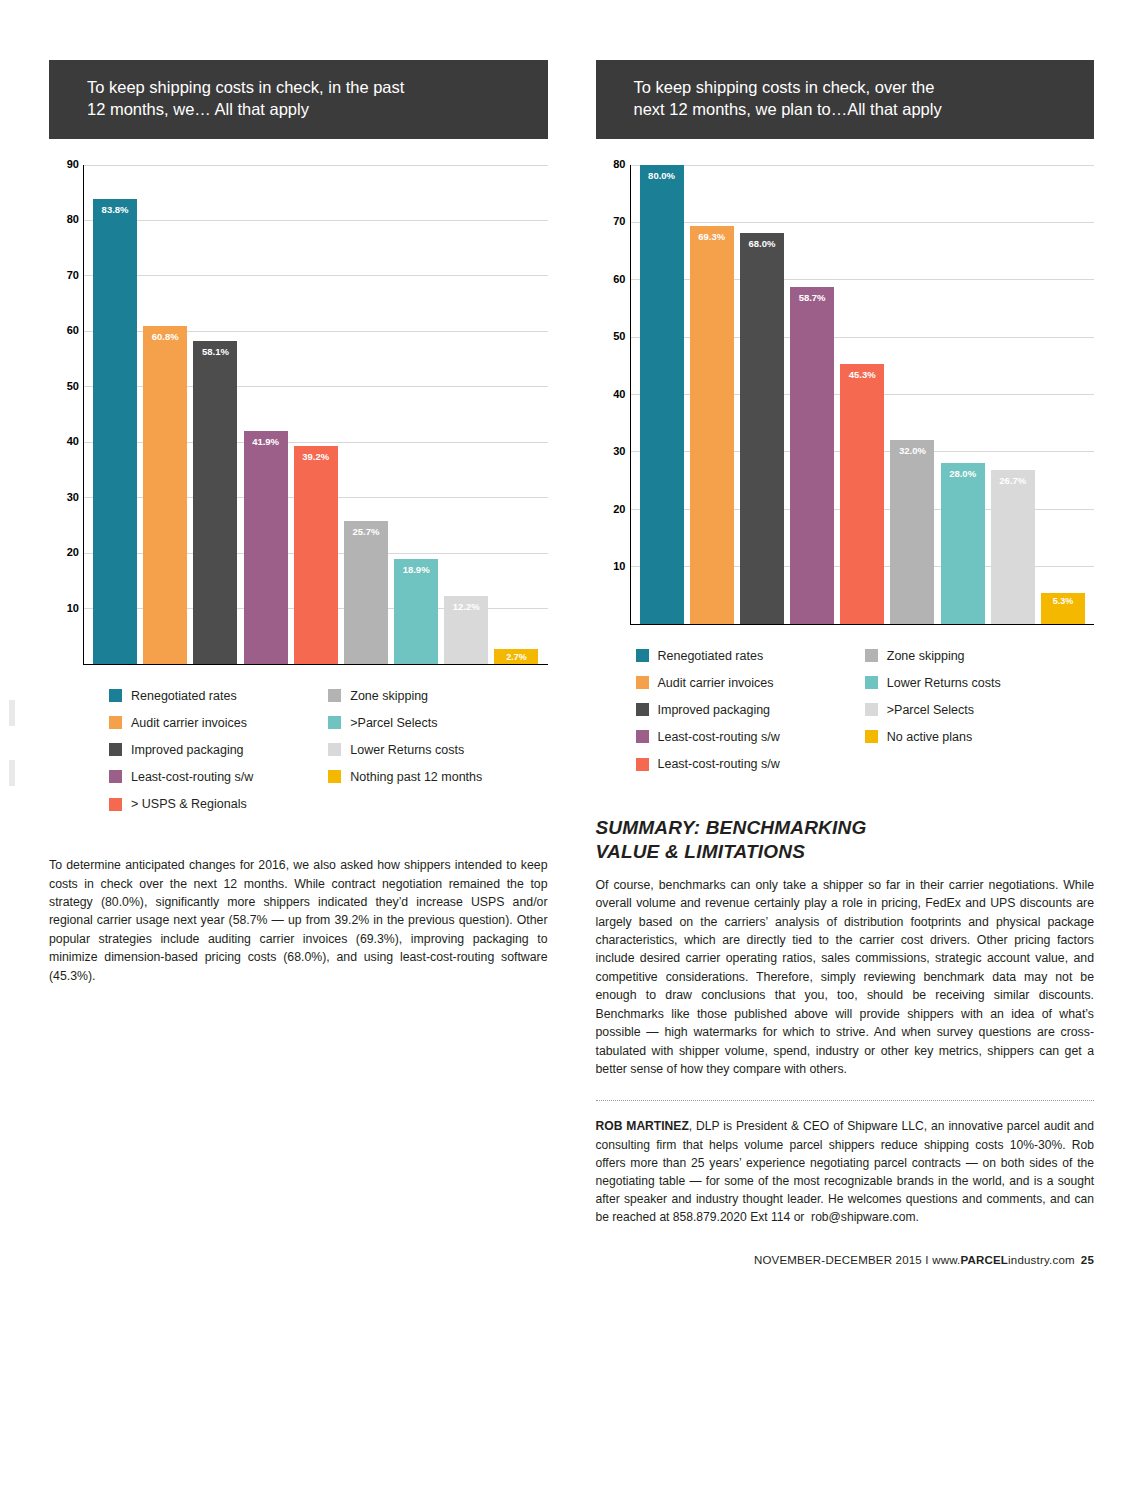To keep shipping costs in check, in the past
12 months, we… All that apply
90 80 70 60 50 40 30 20 10
83.8%
60.8%
58.1%
41.9%
39.2%
25.7%
18.9%
12.2%
2.7%
Renegotiated rates
Zone skipping
Audit carrier invoices
>Parcel Selects
Improved packaging
Lower Returns costs
Least-cost-routing s/w
Nothing past 12 months
> USPS & Regionals
To determine anticipated changes for 2016, we also asked how shippers intended to keep costs in check over the next 12 months. While contract negotiation remained the top strategy (80.0%), significantly more shippers indicated they’d increase USPS and/or regional carrier usage next year (58.7% — up from 39.2% in the previous question). Other popular strategies include auditing carrier invoices (69.3%), improving packaging to minimize dimension-based pricing costs (68.0%), and using least-cost-routing software (45.3%).
To keep shipping costs in check, over the
next 12 months, we plan to…All that apply
80 70 60 50 40 30 20 10
80.0%
69.3%
68.0%
58.7%
45.3%
32.0%
28.0%
26.7%
5.3%
Renegotiated rates
Zone skipping
Audit carrier invoices
Lower Returns costs
Improved packaging
>Parcel Selects
Least-cost-routing s/w
No active plans
Least-cost-routing s/w
SUMMARY: BENCHMARKING
VALUE & LIMITATIONS
Of course, benchmarks can only take a shipper so far in their carrier negotiations. While overall volume and revenue certainly play a role in pricing, FedEx and UPS discounts are largely based on the carriers’ analysis of distribution footprints and physical package characteristics, which are directly tied to the carrier cost drivers. Other pricing factors include desired carrier operating ratios, sales commissions, strategic account value, and competitive considerations. Therefore, simply reviewing benchmark data may not be enough to draw conclusions that you, too, should be receiving similar discounts. Benchmarks like those published above will provide shippers with an idea of what’s possible — high watermarks for which to strive. And when survey questions are cross-tabulated with shipper volume, spend, industry or other key metrics, shippers can get a better sense of how they compare with others.
ROB MARTINEZ, DLP is President & CEO of Shipware LLC, an innovative parcel audit and consulting firm that helps volume parcel shippers reduce shipping costs 10%-30%. Rob offers more than 25 years’ experience negotiating parcel contracts — on both sides of the negotiating table — for some of the most recognizable brands in the world, and is a sought after speaker and industry thought leader. He welcomes questions and comments, and can be reached at 858.879.2020 Ext 114 or rob@shipware.com.
NOVEMBER-DECEMBER 2015 I www.PARCELindustry.com25